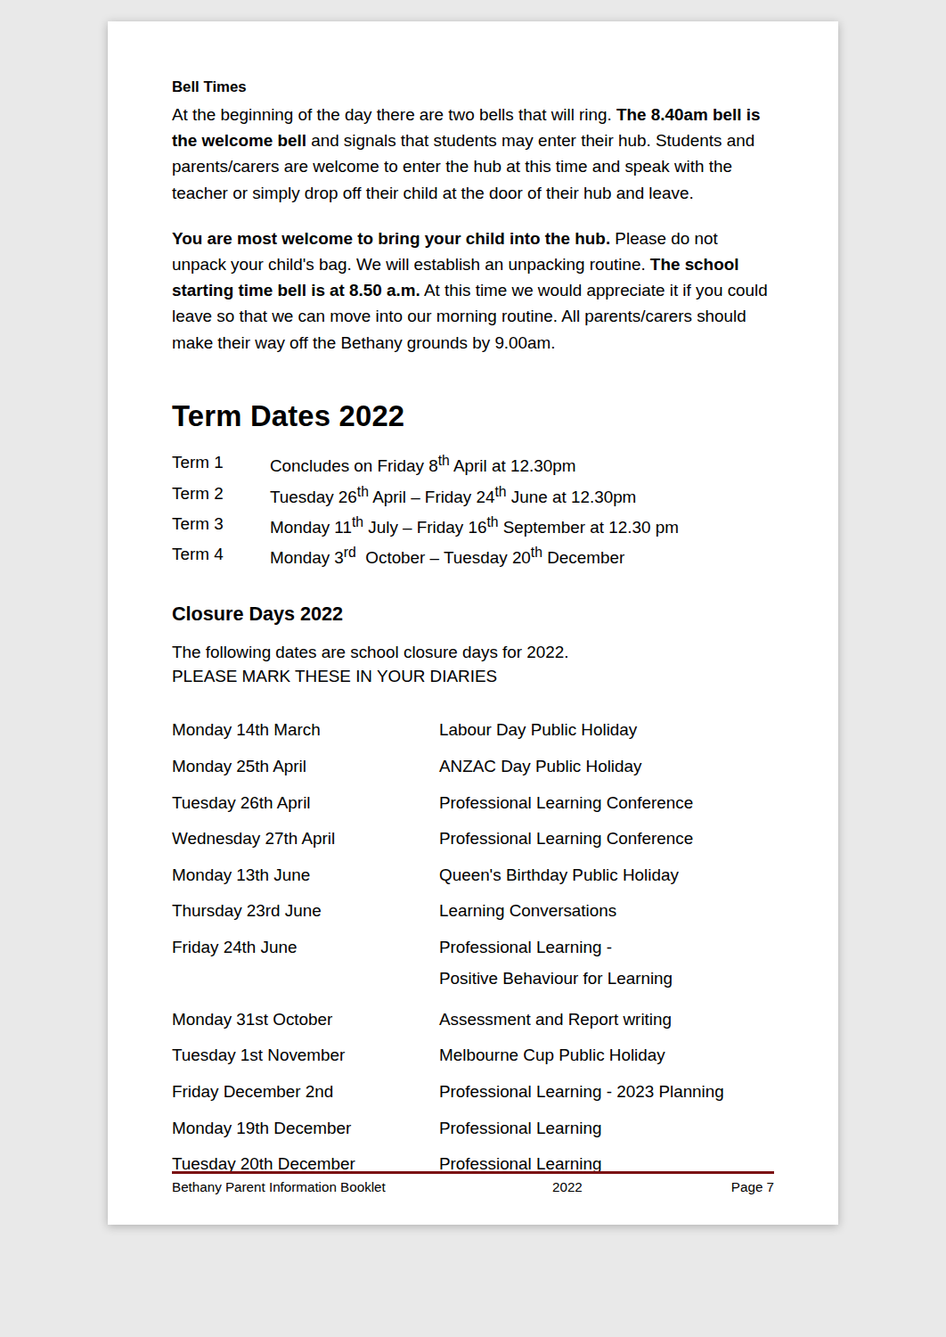Bell Times
At the beginning of the day there are two bells that will ring. The 8.40am bell is the welcome bell and signals that students may enter their hub. Students and parents/carers are welcome to enter the hub at this time and speak with the teacher or simply drop off their child at the door of their hub and leave.
You are most welcome to bring your child into the hub. Please do not unpack your child's bag. We will establish an unpacking routine. The school starting time bell is at 8.50 a.m. At this time we would appreciate it if you could leave so that we can move into our morning routine. All parents/carers should make their way off the Bethany grounds by 9.00am.
Term Dates 2022
| Term 1 | Concludes on Friday 8 th April at 12.30pm |
| Term 2 | Tuesday 26 th April – Friday 24 th June at 12.30pm |
| Term 3 | Monday 11 th July – Friday 16 th September at 12.30 pm |
| Term 4 | Monday 3 rd October – Tuesday 20 th December |
Closure Days 2022
The following dates are school closure days for 2022.
PLEASE MARK THESE IN YOUR DIARIES
| Monday 14th March | Labour Day Public Holiday |
| Monday 25th April | ANZAC Day Public Holiday |
| Tuesday 26th April | Professional Learning Conference |
| Wednesday 27th April | Professional Learning Conference |
| Monday 13th June | Queen's Birthday Public Holiday |
| Thursday 23rd June | Learning Conversations |
| Friday 24th June | Professional Learning - |
| | Positive Behaviour for Learning |
| Monday 31st October | Assessment and Report writing |
| Tuesday 1st November | Melbourne Cup Public Holiday |
| Friday December 2nd | Professional Learning - 2023 Planning |
| Monday 19th December | Professional Learning |
| Tuesday 20th December | Professional Learning |
Bethany Parent Information Booklet
2022
Page 7